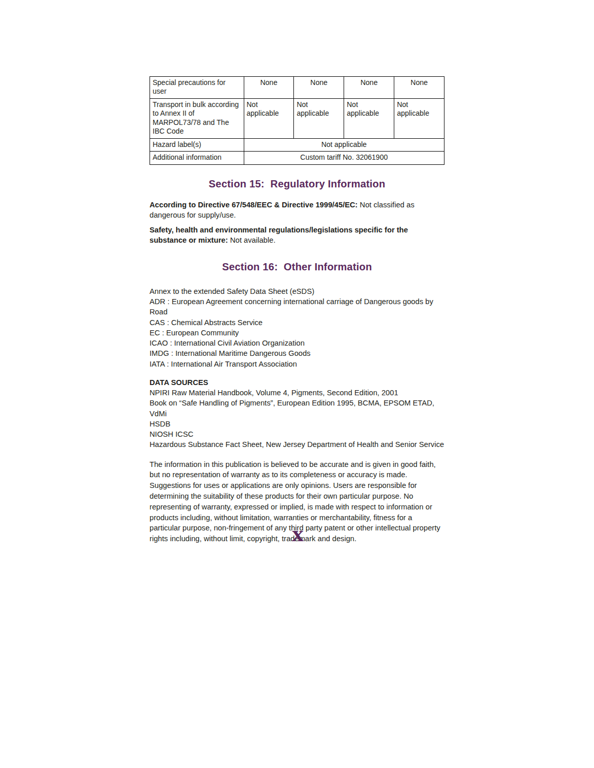| Special precautions for user | None | None | None | None |
| Transport in bulk according to Annex II of MARPOL73/78 and The IBC Code | Not applicable | Not applicable | Not applicable | Not applicable |
| Hazard label(s) | Not applicable |
| Additional information | Custom tariff No. 32061900 |
Section 15: Regulatory Information
According to Directive 67/548/EEC & Directive 1999/45/EC: Not classified as dangerous for supply/use.
Safety, health and environmental regulations/legislations specific for the substance or mixture: Not available.
Section 16: Other Information
Annex to the extended Safety Data Sheet (eSDS)
ADR : European Agreement concerning international carriage of Dangerous goods by Road
CAS : Chemical Abstracts Service
EC : European Community
ICAO : International Civil Aviation Organization
IMDG : International Maritime Dangerous Goods
IATA : International Air Transport Association
DATA SOURCES
NPIRI Raw Material Handbook, Volume 4, Pigments, Second Edition, 2001
Book on “Safe Handling of Pigments”, European Edition 1995, BCMA, EPSOM ETAD, VdMi
HSDB
NIOSH ICSC
Hazardous Substance Fact Sheet, New Jersey Department of Health and Senior Service
The information in this publication is believed to be accurate and is given in good faith, but no representation of warranty as to its completeness or accuracy is made. Suggestions for uses or applications are only opinions. Users are responsible for determining the suitability of these products for their own particular purpose. No representing of warranty, expressed or implied, is made with respect to information or products including, without limitation, warranties or merchantability, fitness for a particular purpose, non-fringement of any third party patent or other intellectual property rights including, without limit, copyright, trademark and design.
x